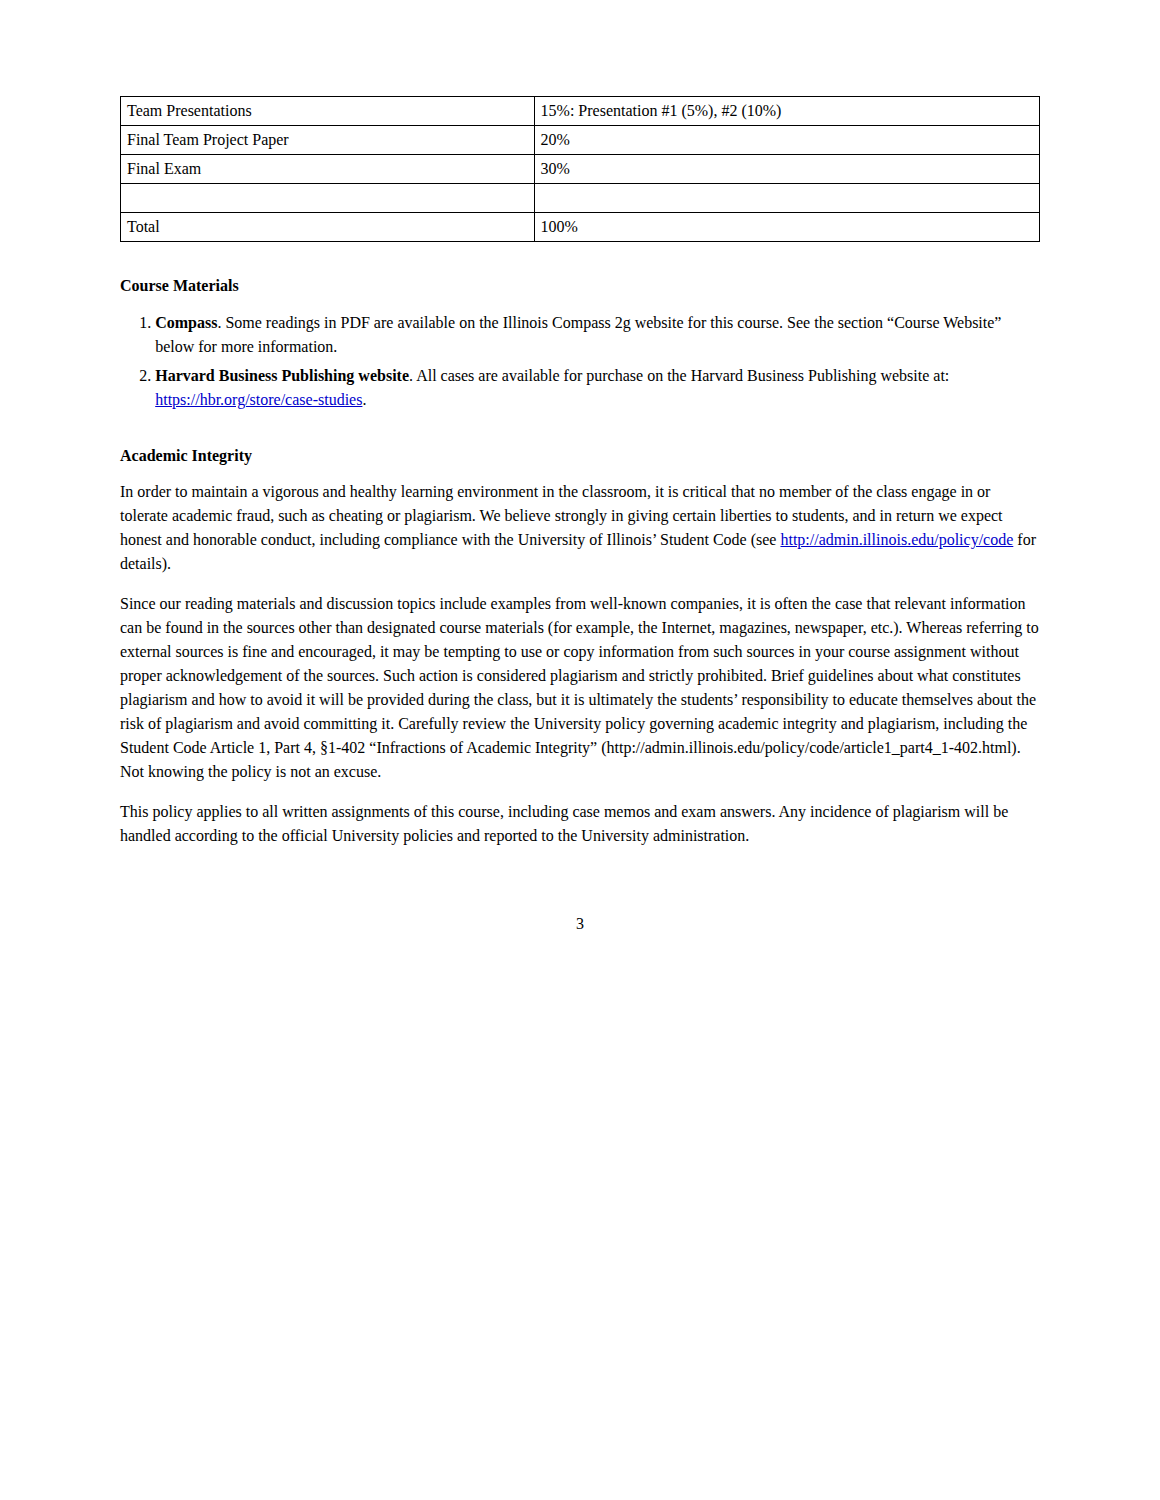| Team Presentations | 15%: Presentation #1 (5%), #2 (10%) |
| Final Team Project Paper | 20% |
| Final Exam | 30% |
| Total | 100% |
Course Materials
Compass. Some readings in PDF are available on the Illinois Compass 2g website for this course. See the section “Course Website” below for more information.
Harvard Business Publishing website. All cases are available for purchase on the Harvard Business Publishing website at: https://hbr.org/store/case-studies.
Academic Integrity
In order to maintain a vigorous and healthy learning environment in the classroom, it is critical that no member of the class engage in or tolerate academic fraud, such as cheating or plagiarism. We believe strongly in giving certain liberties to students, and in return we expect honest and honorable conduct, including compliance with the University of Illinois’ Student Code (see http://admin.illinois.edu/policy/code for details).
Since our reading materials and discussion topics include examples from well-known companies, it is often the case that relevant information can be found in the sources other than designated course materials (for example, the Internet, magazines, newspaper, etc.). Whereas referring to external sources is fine and encouraged, it may be tempting to use or copy information from such sources in your course assignment without proper acknowledgement of the sources. Such action is considered plagiarism and strictly prohibited. Brief guidelines about what constitutes plagiarism and how to avoid it will be provided during the class, but it is ultimately the students’ responsibility to educate themselves about the risk of plagiarism and avoid committing it. Carefully review the University policy governing academic integrity and plagiarism, including the Student Code Article 1, Part 4, §1-402 “Infractions of Academic Integrity” (http://admin.illinois.edu/policy/code/article1_part4_1-402.html). Not knowing the policy is not an excuse.
This policy applies to all written assignments of this course, including case memos and exam answers. Any incidence of plagiarism will be handled according to the official University policies and reported to the University administration.
3